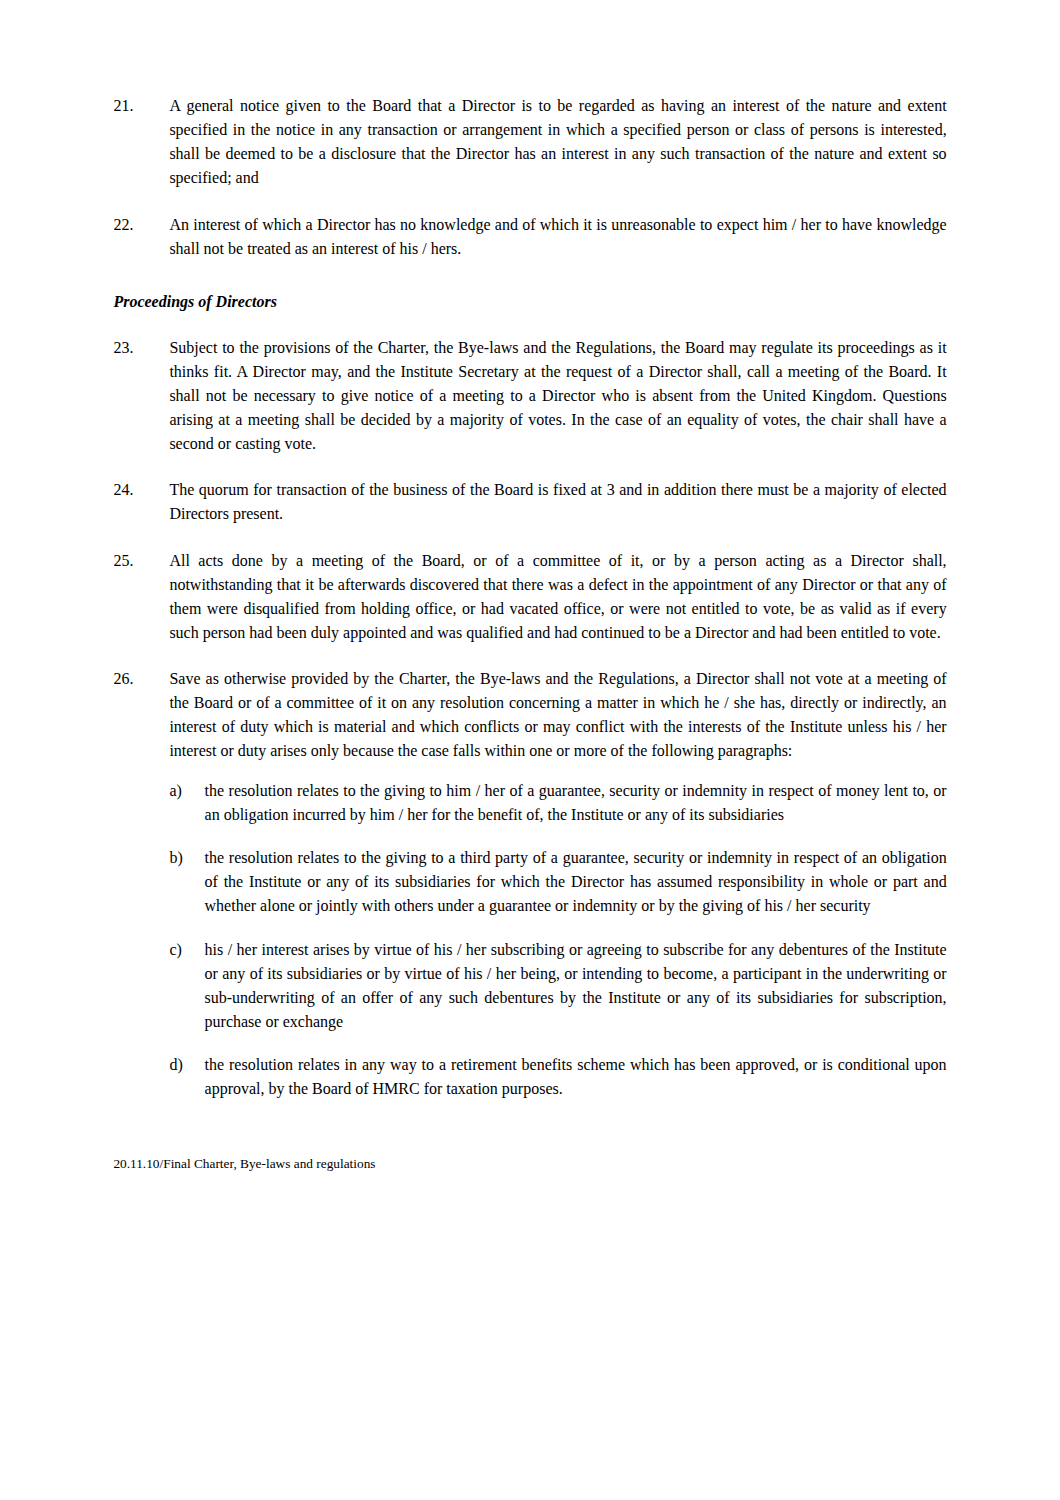A general notice given to the Board that a Director is to be regarded as having an interest of the nature and extent specified in the notice in any transaction or arrangement in which a specified person or class of persons is interested, shall be deemed to be a disclosure that the Director has an interest in any such transaction of the nature and extent so specified; and
An interest of which a Director has no knowledge and of which it is unreasonable to expect him / her to have knowledge shall not be treated as an interest of his / hers.
Proceedings of Directors
Subject to the provisions of the Charter, the Bye-laws and the Regulations, the Board may regulate its proceedings as it thinks fit. A Director may, and the Institute Secretary at the request of a Director shall, call a meeting of the Board. It shall not be necessary to give notice of a meeting to a Director who is absent from the United Kingdom. Questions arising at a meeting shall be decided by a majority of votes. In the case of an equality of votes, the chair shall have a second or casting vote.
The quorum for transaction of the business of the Board is fixed at 3 and in addition there must be a majority of elected Directors present.
All acts done by a meeting of the Board, or of a committee of it, or by a person acting as a Director shall, notwithstanding that it be afterwards discovered that there was a defect in the appointment of any Director or that any of them were disqualified from holding office, or had vacated office, or were not entitled to vote, be as valid as if every such person had been duly appointed and was qualified and had continued to be a Director and had been entitled to vote.
Save as otherwise provided by the Charter, the Bye-laws and the Regulations, a Director shall not vote at a meeting of the Board or of a committee of it on any resolution concerning a matter in which he / she has, directly or indirectly, an interest of duty which is material and which conflicts or may conflict with the interests of the Institute unless his / her interest or duty arises only because the case falls within one or more of the following paragraphs:
the resolution relates to the giving to him / her of a guarantee, security or indemnity in respect of money lent to, or an obligation incurred by him / her for the benefit of, the Institute or any of its subsidiaries
the resolution relates to the giving to a third party of a guarantee, security or indemnity in respect of an obligation of the Institute or any of its subsidiaries for which the Director has assumed responsibility in whole or part and whether alone or jointly with others under a guarantee or indemnity or by the giving of his / her security
his / her interest arises by virtue of his / her subscribing or agreeing to subscribe for any debentures of the Institute or any of its subsidiaries or by virtue of his / her being, or intending to become, a participant in the underwriting or sub-underwriting of an offer of any such debentures by the Institute or any of its subsidiaries for subscription, purchase or exchange
the resolution relates in any way to a retirement benefits scheme which has been approved, or is conditional upon approval, by the Board of HMRC for taxation purposes.
20.11.10/Final Charter, Bye-laws and regulations